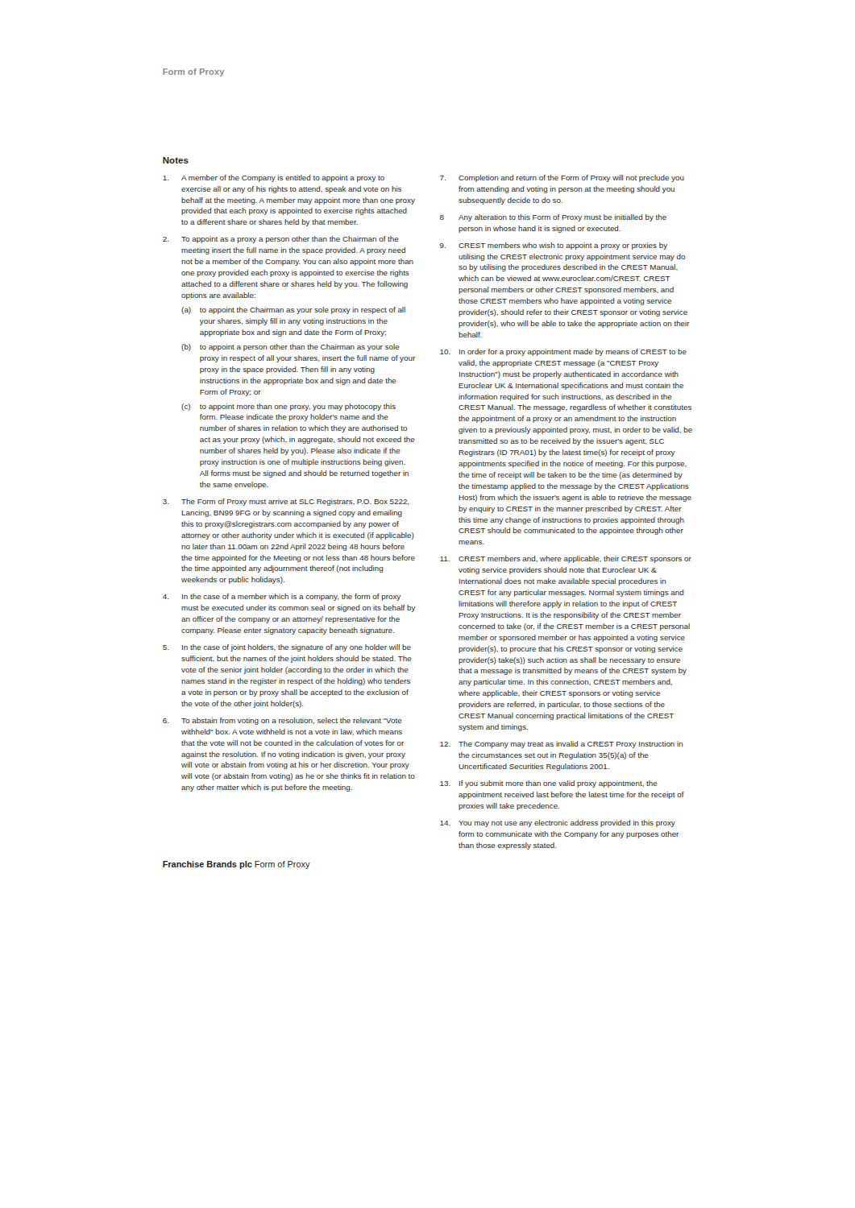Form of Proxy
Notes
A member of the Company is entitled to appoint a proxy to exercise all or any of his rights to attend, speak and vote on his behalf at the meeting. A member may appoint more than one proxy provided that each proxy is appointed to exercise rights attached to a different share or shares held by that member.
To appoint as a proxy a person other than the Chairman of the meeting insert the full name in the space provided. A proxy need not be a member of the Company. You can also appoint more than one proxy provided each proxy is appointed to exercise the rights attached to a different share or shares held by you. The following options are available:
to appoint the Chairman as your sole proxy in respect of all your shares, simply fill in any voting instructions in the appropriate box and sign and date the Form of Proxy;
to appoint a person other than the Chairman as your sole proxy in respect of all your shares, insert the full name of your proxy in the space provided. Then fill in any voting instructions in the appropriate box and sign and date the Form of Proxy; or
to appoint more than one proxy, you may photocopy this form. Please indicate the proxy holder's name and the number of shares in relation to which they are authorised to act as your proxy (which, in aggregate, should not exceed the number of shares held by you). Please also indicate if the proxy instruction is one of multiple instructions being given. All forms must be signed and should be returned together in the same envelope.
The Form of Proxy must arrive at SLC Registrars, P.O. Box 5222, Lancing, BN99 9FG or by scanning a signed copy and emailing this to proxy@slcregistrars.com accompanied by any power of attorney or other authority under which it is executed (if applicable) no later than 11.00am on 22nd April 2022 being 48 hours before the time appointed for the Meeting or not less than 48 hours before the time appointed any adjournment thereof (not including weekends or public holidays).
In the case of a member which is a company, the form of proxy must be executed under its common seal or signed on its behalf by an officer of the company or an attorney/ representative for the company. Please enter signatory capacity beneath signature.
In the case of joint holders, the signature of any one holder will be sufficient, but the names of the joint holders should be stated. The vote of the senior joint holder (according to the order in which the names stand in the register in respect of the holding) who tenders a vote in person or by proxy shall be accepted to the exclusion of the vote of the other joint holder(s).
To abstain from voting on a resolution, select the relevant "Vote withheld" box. A vote withheld is not a vote in law, which means that the vote will not be counted in the calculation of votes for or against the resolution. If no voting indication is given, your proxy will vote or abstain from voting at his or her discretion. Your proxy will vote (or abstain from voting) as he or she thinks fit in relation to any other matter which is put before the meeting.
Completion and return of the Form of Proxy will not preclude you from attending and voting in person at the meeting should you subsequently decide to do so.
Any alteration to this Form of Proxy must be initialled by the person in whose hand it is signed or executed.
CREST members who wish to appoint a proxy or proxies by utilising the CREST electronic proxy appointment service may do so by utilising the procedures described in the CREST Manual, which can be viewed at www.euroclear.com/CREST. CREST personal members or other CREST sponsored members, and those CREST members who have appointed a voting service provider(s), should refer to their CREST sponsor or voting service provider(s), who will be able to take the appropriate action on their behalf.
In order for a proxy appointment made by means of CREST to be valid, the appropriate CREST message (a "CREST Proxy Instruction") must be properly authenticated in accordance with Euroclear UK & International specifications and must contain the information required for such instructions, as described in the CREST Manual. The message, regardless of whether it constitutes the appointment of a proxy or an amendment to the instruction given to a previously appointed proxy, must, in order to be valid, be transmitted so as to be received by the issuer's agent, SLC Registrars (ID 7RA01) by the latest time(s) for receipt of proxy appointments specified in the notice of meeting. For this purpose, the time of receipt will be taken to be the time (as determined by the timestamp applied to the message by the CREST Applications Host) from which the issuer's agent is able to retrieve the message by enquiry to CREST in the manner prescribed by CREST. After this time any change of instructions to proxies appointed through CREST should be communicated to the appointee through other means.
CREST members and, where applicable, their CREST sponsors or voting service providers should note that Euroclear UK & International does not make available special procedures in CREST for any particular messages. Normal system timings and limitations will therefore apply in relation to the input of CREST Proxy Instructions. It is the responsibility of the CREST member concerned to take (or, if the CREST member is a CREST personal member or sponsored member or has appointed a voting service provider(s), to procure that his CREST sponsor or voting service provider(s) take(s)) such action as shall be necessary to ensure that a message is transmitted by means of the CREST system by any particular time. In this connection, CREST members and, where applicable, their CREST sponsors or voting service providers are referred, in particular, to those sections of the CREST Manual concerning practical limitations of the CREST system and timings.
The Company may treat as invalid a CREST Proxy Instruction in the circumstances set out in Regulation 35(5)(a) of the Uncertificated Securities Regulations 2001.
If you submit more than one valid proxy appointment, the appointment received last before the latest time for the receipt of proxies will take precedence.
You may not use any electronic address provided in this proxy form to communicate with the Company for any purposes other than those expressly stated.
Franchise Brands plc Form of Proxy